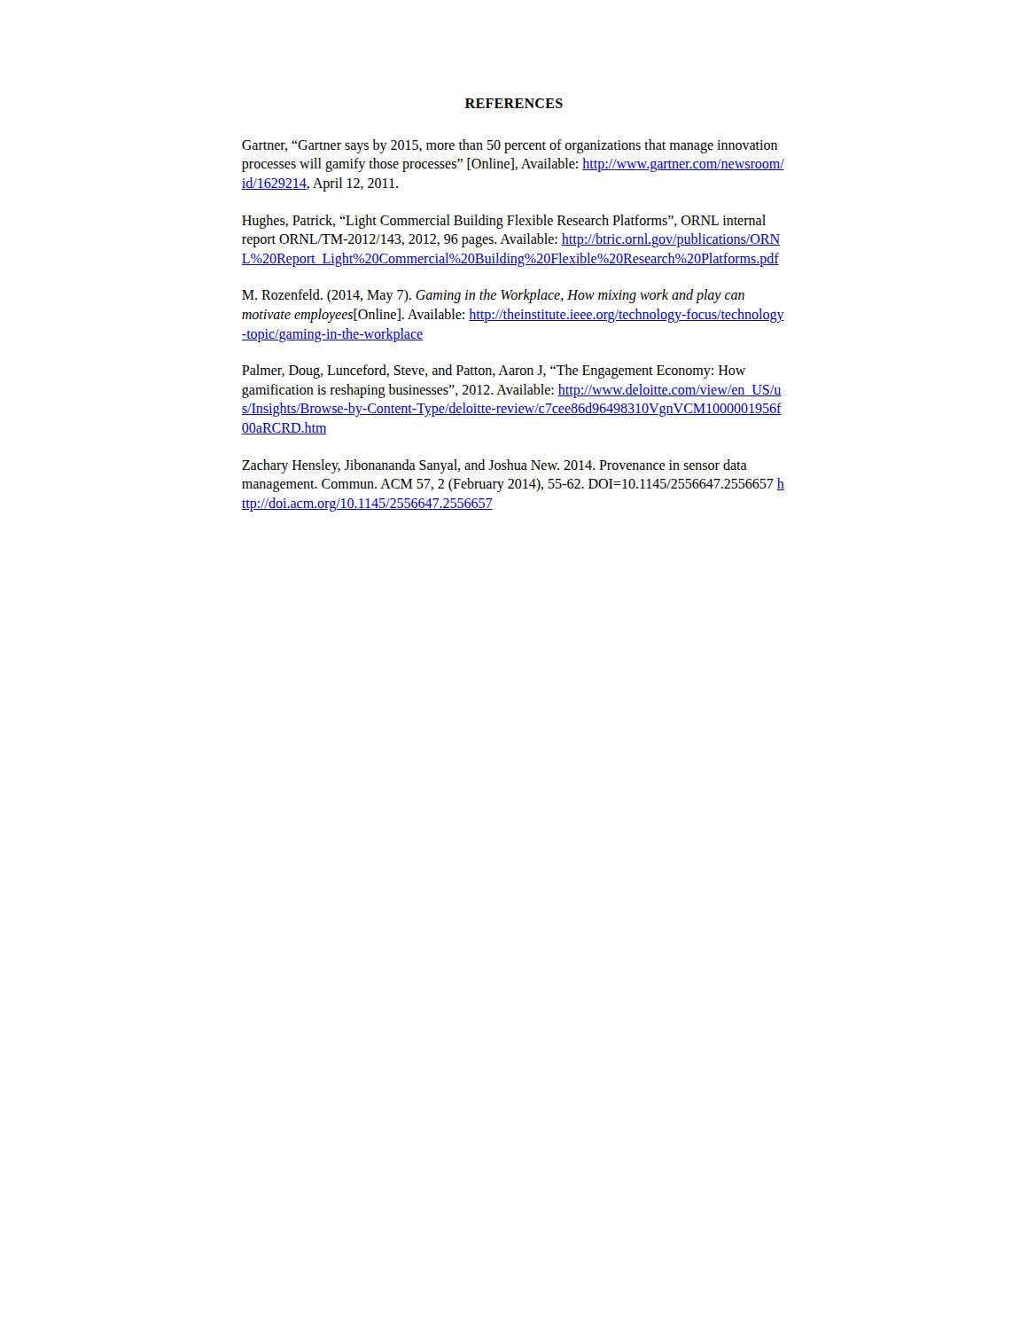REFERENCES
Gartner, “Gartner says by 2015, more than 50 percent of organizations that manage innovation processes will gamify those processes” [Online], Available: http://www.gartner.com/newsroom/id/1629214, April 12, 2011.
Hughes, Patrick, “Light Commercial Building Flexible Research Platforms”, ORNL internal report ORNL/TM-2012/143, 2012, 96 pages. Available: http://btric.ornl.gov/publications/ORNL%20Report_Light%20Commercial%20Building%20Flexible%20Research%20Platforms.pdf
M. Rozenfeld. (2014, May 7). Gaming in the Workplace, How mixing work and play can motivate employees[Online]. Available: http://theinstitute.ieee.org/technology-focus/technology-topic/gaming-in-the-workplace
Palmer, Doug, Lunceford, Steve, and Patton, Aaron J, “The Engagement Economy: How gamification is reshaping businesses”, 2012. Available: http://www.deloitte.com/view/en_US/us/Insights/Browse-by-Content-Type/deloitte-review/c7cee86d96498310VgnVCM1000001956f00aRCRD.htm
Zachary Hensley, Jibonananda Sanyal, and Joshua New. 2014. Provenance in sensor data management. Commun. ACM 57, 2 (February 2014), 55-62. DOI=10.1145/2556647.2556657 http://doi.acm.org/10.1145/2556647.2556657